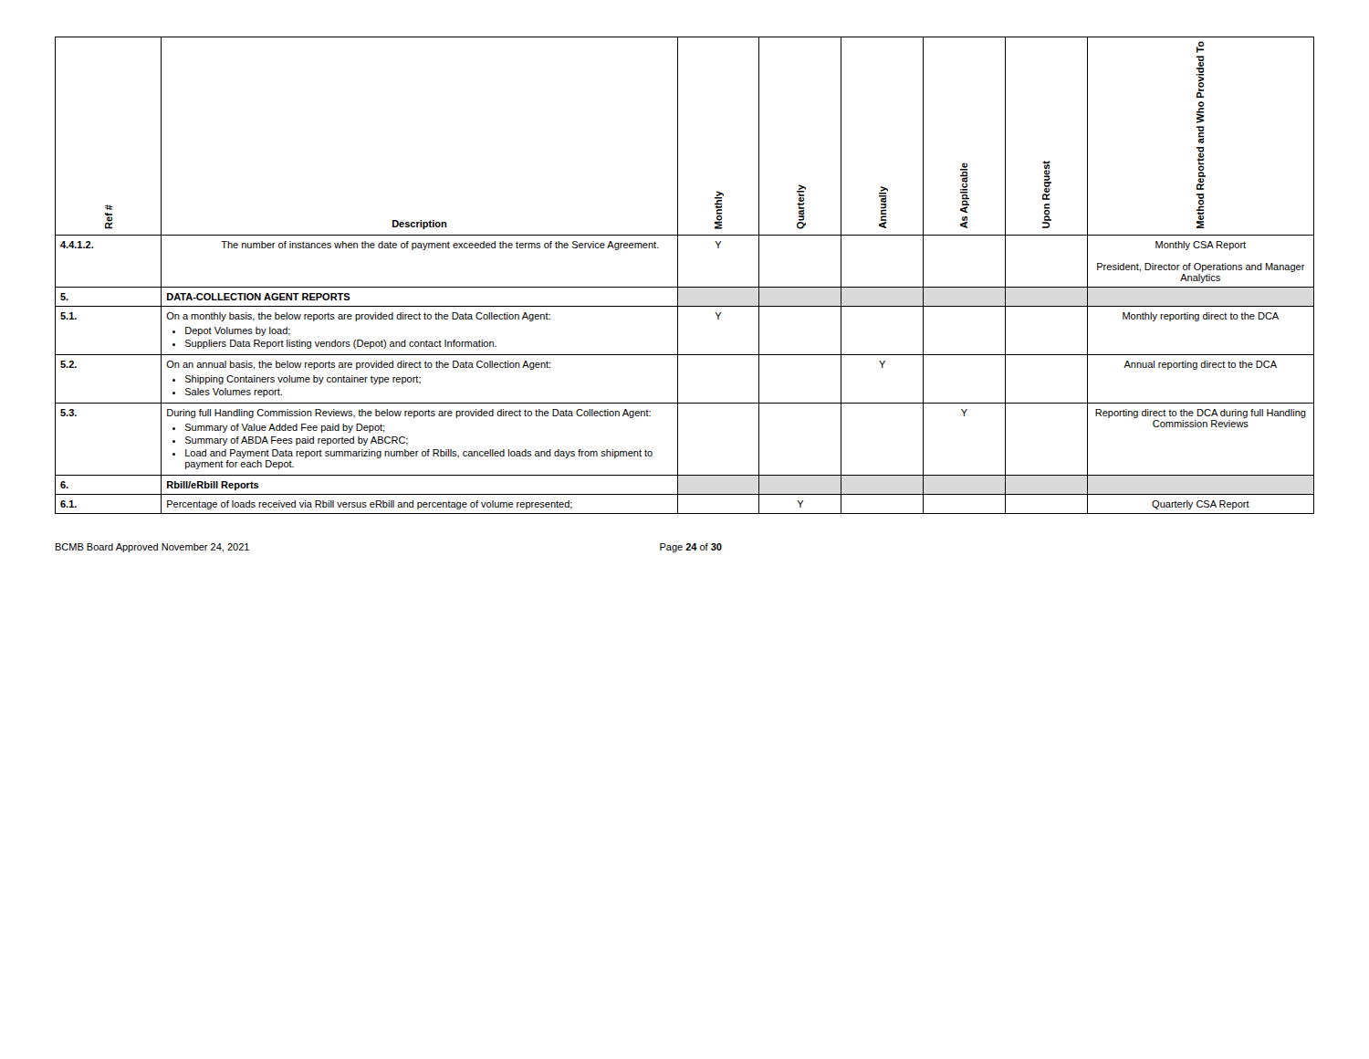| Ref # | Description | Monthly | Quarterly | Annually | As Applicable | Upon Request | Method Reported and Who Provided To |
| --- | --- | --- | --- | --- | --- | --- | --- |
| 4.4.1.2. | The number of instances when the date of payment exceeded the terms of the Service Agreement. | Y | | | | | Monthly CSA Report President, Director of Operations and Manager Analytics |
| 5. | DATA-COLLECTION AGENT REPORTS | | | | | | |
| 5.1. | On a monthly basis, the below reports are provided direct to the Data Collection Agent: Depot Volumes by load; Suppliers Data Report listing vendors (Depot) and contact Information. | Y | | | | | Monthly reporting direct to the DCA |
| 5.2. | On an annual basis, the below reports are provided direct to the Data Collection Agent: Shipping Containers volume by container type report; Sales Volumes report. | | | Y | | | Annual reporting direct to the DCA |
| 5.3. | During full Handling Commission Reviews, the below reports are provided direct to the Data Collection Agent: Summary of Value Added Fee paid by Depot; Summary of ABDA Fees paid reported by ABCRC; Load and Payment Data report summarizing number of Rbills, cancelled loads and days from shipment to payment for each Depot. | | | | Y | | Reporting direct to the DCA during full Handling Commission Reviews |
| 6. | Rbill/eRbill Reports | | | | | | |
| 6.1. | Percentage of loads received via Rbill versus eRbill and percentage of volume represented; | | Y | | | | Quarterly CSA Report |
BCMB Board Approved November 24, 2021
Page 24 of 30